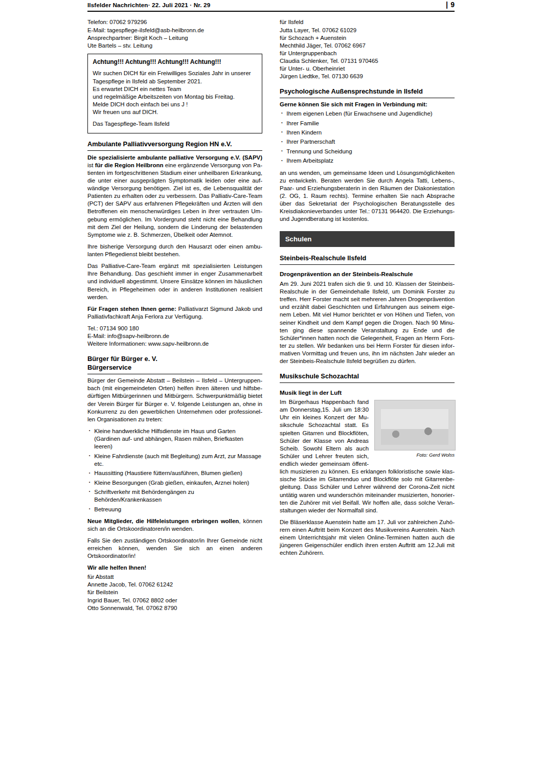Ilsfelder Nachrichten· 22. Juli 2021 · Nr. 29
|9
Telefon: 07062 979296
E-Mail: tagespflege-ilsfeld@asb-heilbronn.de
Ansprechpartner: Birgit Koch – Leitung
Ute Bartels – stv. Leitung
Achtung!!! Achtung!!! Achtung!!! Achtung!!!
Wir suchen DICH für ein Freiwilliges Soziales Jahr in unserer Tagespflege in Ilsfeld ab September 2021.
Es erwartet DICH ein nettes Team
und regelmäßige Arbeitszeiten von Montag bis Freitag.
Melde DICH doch einfach bei uns J !
Wir freuen uns auf DICH.
Das Tagespflege-Team Ilsfeld
Ambulante Palliativversorgung Region HN e.V.
Die spezialisierte ambulante palliative Versorgung e.V. (SAPV) ist für die Region Heilbronn eine ergänzende Versorgung von Patienten im fortgeschrittenen Stadium einer unheilbaren Erkrankung, die unter einer ausgeprägten Symptomatik leiden oder eine aufwändige Versorgung benötigen. Ziel ist es, die Lebensqualität der Patienten zu erhalten oder zu verbessern. Das Palliativ-Care-Team (PCT) der SAPV aus erfahrenen Pflegekräften und Ärzten will den Betroffenen ein menschenwürdiges Leben in ihrer vertrauten Umgebung ermöglichen. Im Vordergrund steht nicht eine Behandlung mit dem Ziel der Heilung, sondern die Linderung der belastenden Symptome wie z. B. Schmerzen, Übelkeit oder Atemnot.
Ihre bisherige Versorgung durch den Hausarzt oder einen ambulanten Pflegedienst bleibt bestehen.
Das Palliative-Care-Team ergänzt mit spezialisierten Leistungen Ihre Behandlung. Das geschieht immer in enger Zusammenarbeit und individuell abgestimmt. Unsere Einsätze können im häuslichen Bereich, in Pflegeheimen oder in anderen Institutionen realisiert werden.
Für Fragen stehen Ihnen gerne: Palliativarzt Sigmund Jakob und Palliativfachkraft Anja Ferlora zur Verfügung.
Tel.: 07134 900 180
E-Mail: info@sapv-heilbronn.de
Weitere Informationen: www.sapv-heilbronn.de
Bürger für Bürger e. V.
Bürgerservice
Bürger der Gemeinde Abstatt – Beilstein – Ilsfeld – Untergruppenbach (mit eingemeindeten Orten) helfen ihren älteren und hilfsbedürftigen Mitbürgerinnen und Mitbürgern. Schwerpunktmäßig bietet der Verein Bürger für Bürger e. V. folgende Leistungen an, ohne in Konkurrenz zu den gewerblichen Unternehmen oder professionellen Organisationen zu treten:
Kleine handwerkliche Hilfsdienste im Haus und Garten (Gardinen auf- und abhängen, Rasen mähen, Briefkasten leeren)
Kleine Fahrdienste (auch mit Begleitung) zum Arzt, zur Massage etc.
Haussitting (Haustiere füttern/ausführen, Blumen gießen)
Kleine Besorgungen (Grab gießen, einkaufen, Arznei holen)
Schriftverkehr mit Behördengängen zu Behörden/Krankenkassen
Betreuung
Neue Mitglieder, die Hilfeleistungen erbringen wollen, können sich an die Ortskoordinatoren/in wenden.
Falls Sie den zuständigen Ortskoordinator/in Ihrer Gemeinde nicht erreichen können, wenden Sie sich an einen anderen Ortskoordinator/in!
Wir alle helfen Ihnen!
für Abstatt
Annette Jacob, Tel. 07062 61242
für Beilstein
Ingrid Bauer, Tel. 07062 8802 oder
Otto Sonnenwald, Tel. 07062 8790
für Ilsfeld
Jutta Layer, Tel. 07062 61029
für Schozach + Auenstein
Mechthild Jäger, Tel. 07062 6967
für Untergruppenbach
Claudia Schlenker, Tel. 07131 970465
für Unter- u. Oberheinriet
Jürgen Liedtke, Tel. 07130 6639
Psychologische Außensprechstunde in Ilsfeld
Gerne können Sie sich mit Fragen in Verbindung mit:
Ihrem eigenen Leben (für Erwachsene und Jugendliche)
Ihrer Familie
Ihren Kindern
Ihrer Partnerschaft
Trennung und Scheidung
Ihrem Arbeitsplatz
an uns wenden, um gemeinsame Ideen und Lösungsmöglichkeiten zu entwickeln. Beraten werden Sie durch Angela Tatti, Lebens-, Paar- und Erziehungsberaterin in den Räumen der Diakoniestation (2. OG, 1. Raum rechts). Termine erhalten Sie nach Absprache über das Sekretariat der Psychologischen Beratungsstelle des Kreisdiakonieverbandes unter Tel.: 07131 964420. Die Erziehungs- und Jugendberatung ist kostenlos.
Schulen
Steinbeis-Realschule Ilsfeld
Drogenprävention an der Steinbeis-Realschule
Am 29. Juni 2021 trafen sich die 9. und 10. Klassen der Steinbeis-Realschule in der Gemeindehalle Ilsfeld, um Dominik Forster zu treffen. Herr Forster macht seit mehreren Jahren Drogenprävention und erzählt dabei Geschichten und Erfahrungen aus seinem eigenem Leben. Mit viel Humor berichtet er von Höhen und Tiefen, von seiner Kindheit und dem Kampf gegen die Drogen. Nach 90 Minuten ging diese spannende Veranstaltung zu Ende und die Schüler*innen hatten noch die Gelegenheit, Fragen an Herrn Forster zu stellen. Wir bedanken uns bei Herrn Forster für diesen informativen Vormittag und freuen uns, ihn im nächsten Jahr wieder an der Steinbeis-Realschule Ilsfeld begrüßen zu dürfen.
Musikschule Schozachtal
Musik liegt in der Luft
Foto: Gerd Wolss
Im Bürgerhaus Happenbach fand am Donnerstag,15. Juli um 18:30 Uhr ein kleines Konzert der Musikschule Schozachtal statt. Es spielten Gitarren und Blockflöten, Schüler der Klasse von Andreas Scheib. Sowohl Eltern als auch Schüler und Lehrer freuten sich, endlich wieder gemeinsam öffentlich musizieren zu können. Es erklangen folkloristische sowie klassische Stücke im Gitarrenduo und Blockflöte solo mit Gitarrenbegleitung. Dass Schüler und Lehrer während der Corona-Zeit nicht untätig waren und wunderschön miteinander musizierten, honorierten die Zuhörer mit viel Beifall. Wir hoffen alle, dass solche Veranstaltungen wieder der Normalfall sind.
Die Bläserklasse Auenstein hatte am 17. Juli vor zahlreichen Zuhörern einen Auftritt beim Konzert des Musikvereins Auenstein. Nach einem Unterrichtsjahr mit vielen Online-Terminen hatten auch die jüngeren Geigenschüler endlich ihren ersten Auftritt am 12.Juli mit echten Zuhörern.